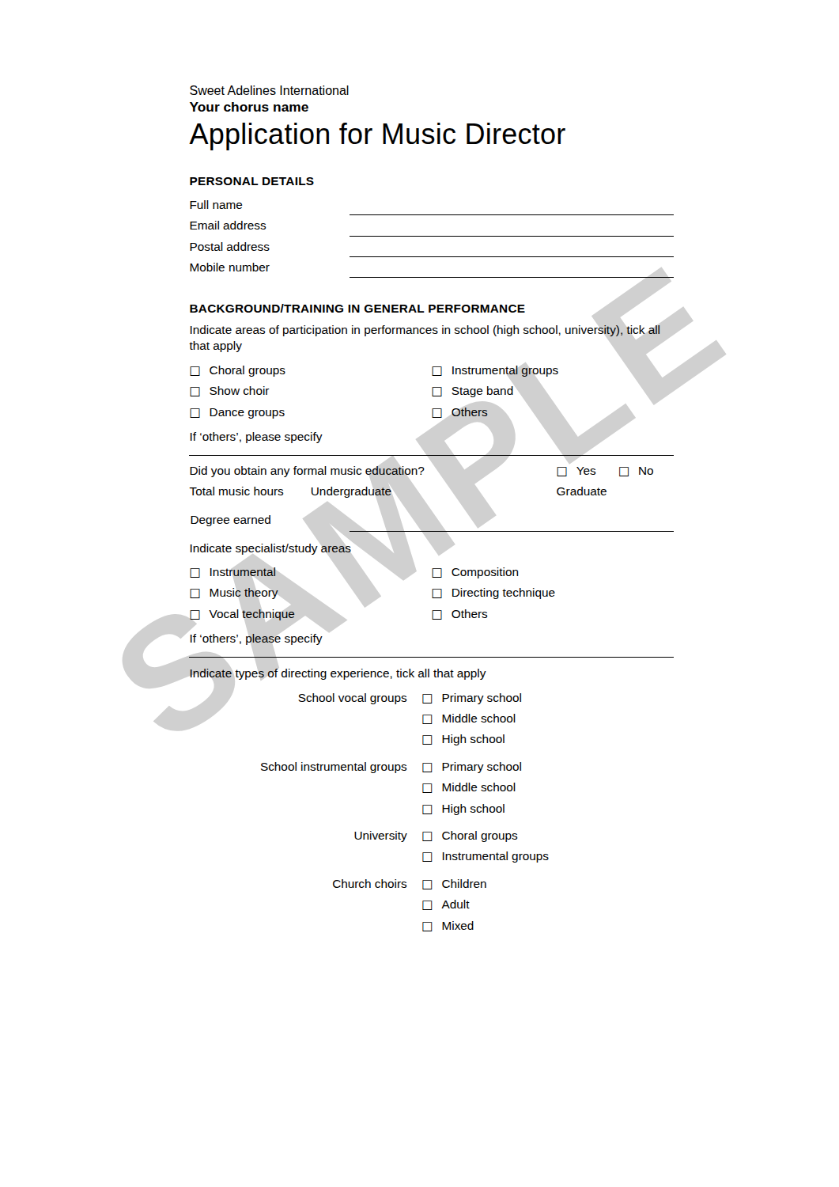SAMPLE
Sweet Adelines International
Your chorus name
Application for Music Director
PERSONAL DETAILS
| Full name | |
| Email address | |
| Postal address | |
| Mobile number | |
BACKGROUND/TRAINING IN GENERAL PERFORMANCE
Indicate areas of participation in performances in school (high school, university), tick all that apply
| □ Choral groups □ Show choir □ Dance groups | □ Instrumental groups □ Stage band □ Others |
If ‘others’, please specify
| Did you obtain any formal music education? | □ Yes | □ No |
| Total music hours Undergraduate | Graduate |
| Degree earned | |
Indicate specialist/study areas
| □ Instrumental □ Music theory □ Vocal technique | □ Composition □ Directing technique □ Others |
If ‘others’, please specify
Indicate types of directing experience, tick all that apply
| School vocal groups | □ Primary school □ Middle school □ High school |
| School instrumental groups | □ Primary school □ Middle school □ High school |
| University | □ Choral groups □ Instrumental groups |
| Church choirs | □ Children □ Adult □ Mixed |